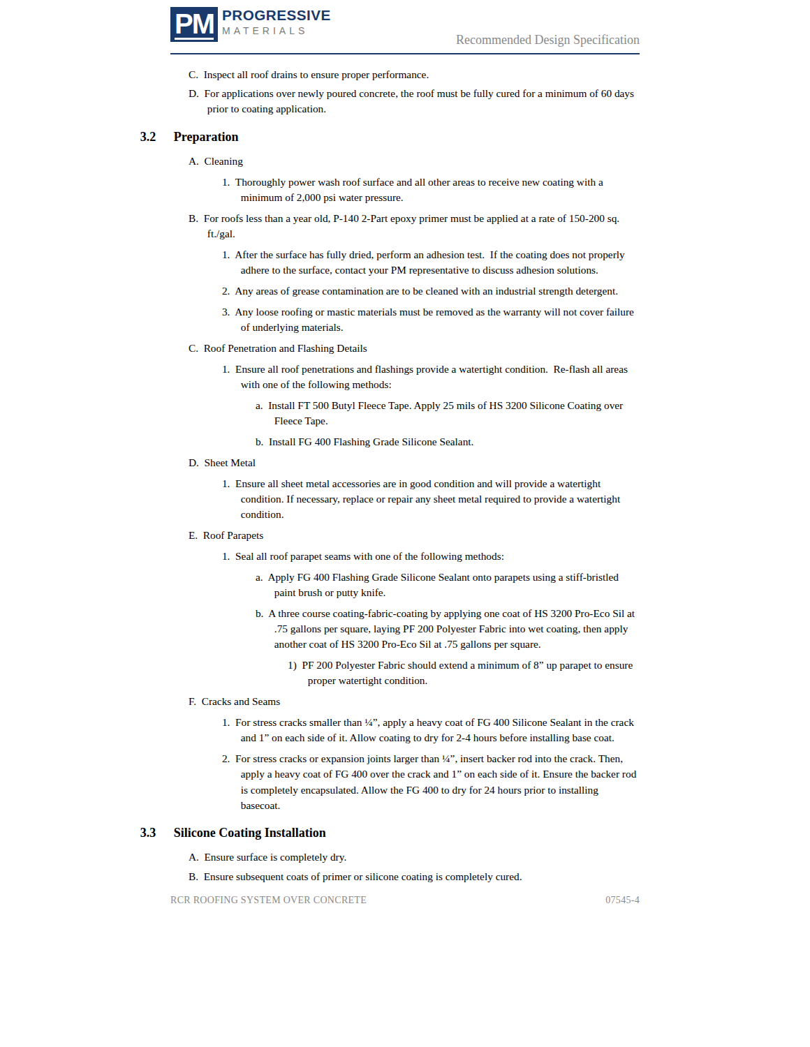PM
PROGRESSIVE MATERIALS
Recommended Design Specification
C. Inspect all roof drains to ensure proper performance.
D. For applications over newly poured concrete, the roof must be fully cured for a minimum of 60 days prior to coating application.
3.2 Preparation
A. Cleaning
1. Thoroughly power wash roof surface and all other areas to receive new coating with a minimum of 2,000 psi water pressure.
B. For roofs less than a year old, P-140 2-Part epoxy primer must be applied at a rate of 150-200 sq. ft./gal.
1. After the surface has fully dried, perform an adhesion test. If the coating does not properly adhere to the surface, contact your PM representative to discuss adhesion solutions.
2. Any areas of grease contamination are to be cleaned with an industrial strength detergent.
3. Any loose roofing or mastic materials must be removed as the warranty will not cover failure of underlying materials.
C. Roof Penetration and Flashing Details
1. Ensure all roof penetrations and flashings provide a watertight condition. Re-flash all areas with one of the following methods:
a. Install FT 500 Butyl Fleece Tape. Apply 25 mils of HS 3200 Silicone Coating over Fleece Tape.
b. Install FG 400 Flashing Grade Silicone Sealant.
D. Sheet Metal
1. Ensure all sheet metal accessories are in good condition and will provide a watertight condition. If necessary, replace or repair any sheet metal required to provide a watertight condition.
E. Roof Parapets
1. Seal all roof parapet seams with one of the following methods:
a. Apply FG 400 Flashing Grade Silicone Sealant onto parapets using a stiff-bristled paint brush or putty knife.
b. A three course coating-fabric-coating by applying one coat of HS 3200 Pro-Eco Sil at .75 gallons per square, laying PF 200 Polyester Fabric into wet coating, then apply another coat of HS 3200 Pro-Eco Sil at .75 gallons per square.
1) PF 200 Polyester Fabric should extend a minimum of 8” up parapet to ensure proper watertight condition.
F. Cracks and Seams
1. For stress cracks smaller than ¼”, apply a heavy coat of FG 400 Silicone Sealant in the crack and 1” on each side of it. Allow coating to dry for 2-4 hours before installing base coat.
2. For stress cracks or expansion joints larger than ¼”, insert backer rod into the crack. Then, apply a heavy coat of FG 400 over the crack and 1” on each side of it. Ensure the backer rod is completely encapsulated. Allow the FG 400 to dry for 24 hours prior to installing basecoat.
3.3 Silicone Coating Installation
A. Ensure surface is completely dry.
B. Ensure subsequent coats of primer or silicone coating is completely cured.
RCR ROOFING SYSTEM OVER CONCRETE 07545-4